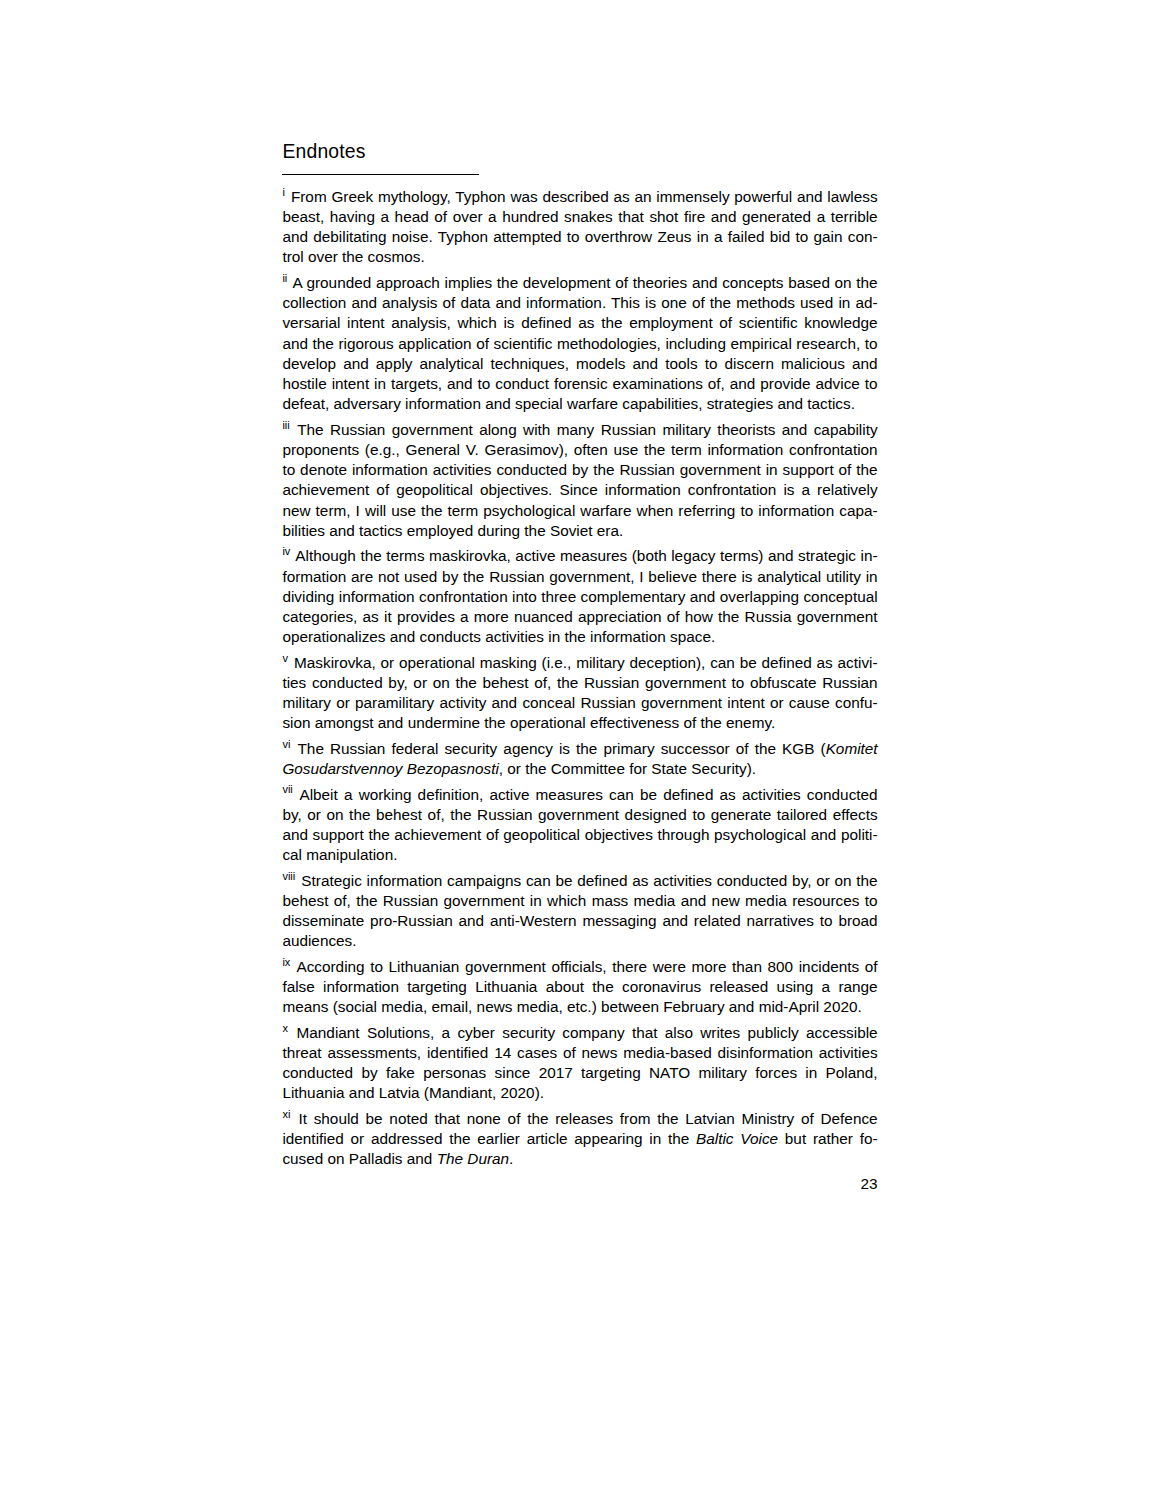Endnotes
i From Greek mythology, Typhon was described as an immensely powerful and lawless beast, having a head of over a hundred snakes that shot fire and generated a terrible and debilitating noise. Typhon attempted to overthrow Zeus in a failed bid to gain control over the cosmos.
ii A grounded approach implies the development of theories and concepts based on the collection and analysis of data and information. This is one of the methods used in adversarial intent analysis, which is defined as the employment of scientific knowledge and the rigorous application of scientific methodologies, including empirical research, to develop and apply analytical techniques, models and tools to discern malicious and hostile intent in targets, and to conduct forensic examinations of, and provide advice to defeat, adversary information and special warfare capabilities, strategies and tactics.
iii The Russian government along with many Russian military theorists and capability proponents (e.g., General V. Gerasimov), often use the term information confrontation to denote information activities conducted by the Russian government in support of the achievement of geopolitical objectives. Since information confrontation is a relatively new term, I will use the term psychological warfare when referring to information capabilities and tactics employed during the Soviet era.
iv Although the terms maskirovka, active measures (both legacy terms) and strategic information are not used by the Russian government, I believe there is analytical utility in dividing information confrontation into three complementary and overlapping conceptual categories, as it provides a more nuanced appreciation of how the Russia government operationalizes and conducts activities in the information space.
v Maskirovka, or operational masking (i.e., military deception), can be defined as activities conducted by, or on the behest of, the Russian government to obfuscate Russian military or paramilitary activity and conceal Russian government intent or cause confusion amongst and undermine the operational effectiveness of the enemy.
vi The Russian federal security agency is the primary successor of the KGB (Komitet Gosudarstvennoy Bezopasnosti, or the Committee for State Security).
vii Albeit a working definition, active measures can be defined as activities conducted by, or on the behest of, the Russian government designed to generate tailored effects and support the achievement of geopolitical objectives through psychological and political manipulation.
viii Strategic information campaigns can be defined as activities conducted by, or on the behest of, the Russian government in which mass media and new media resources to disseminate pro-Russian and anti-Western messaging and related narratives to broad audiences.
ix According to Lithuanian government officials, there were more than 800 incidents of false information targeting Lithuania about the coronavirus released using a range means (social media, email, news media, etc.) between February and mid-April 2020.
x Mandiant Solutions, a cyber security company that also writes publicly accessible threat assessments, identified 14 cases of news media-based disinformation activities conducted by fake personas since 2017 targeting NATO military forces in Poland, Lithuania and Latvia (Mandiant, 2020).
xi It should be noted that none of the releases from the Latvian Ministry of Defence identified or addressed the earlier article appearing in the Baltic Voice but rather focused on Palladis and The Duran.
23